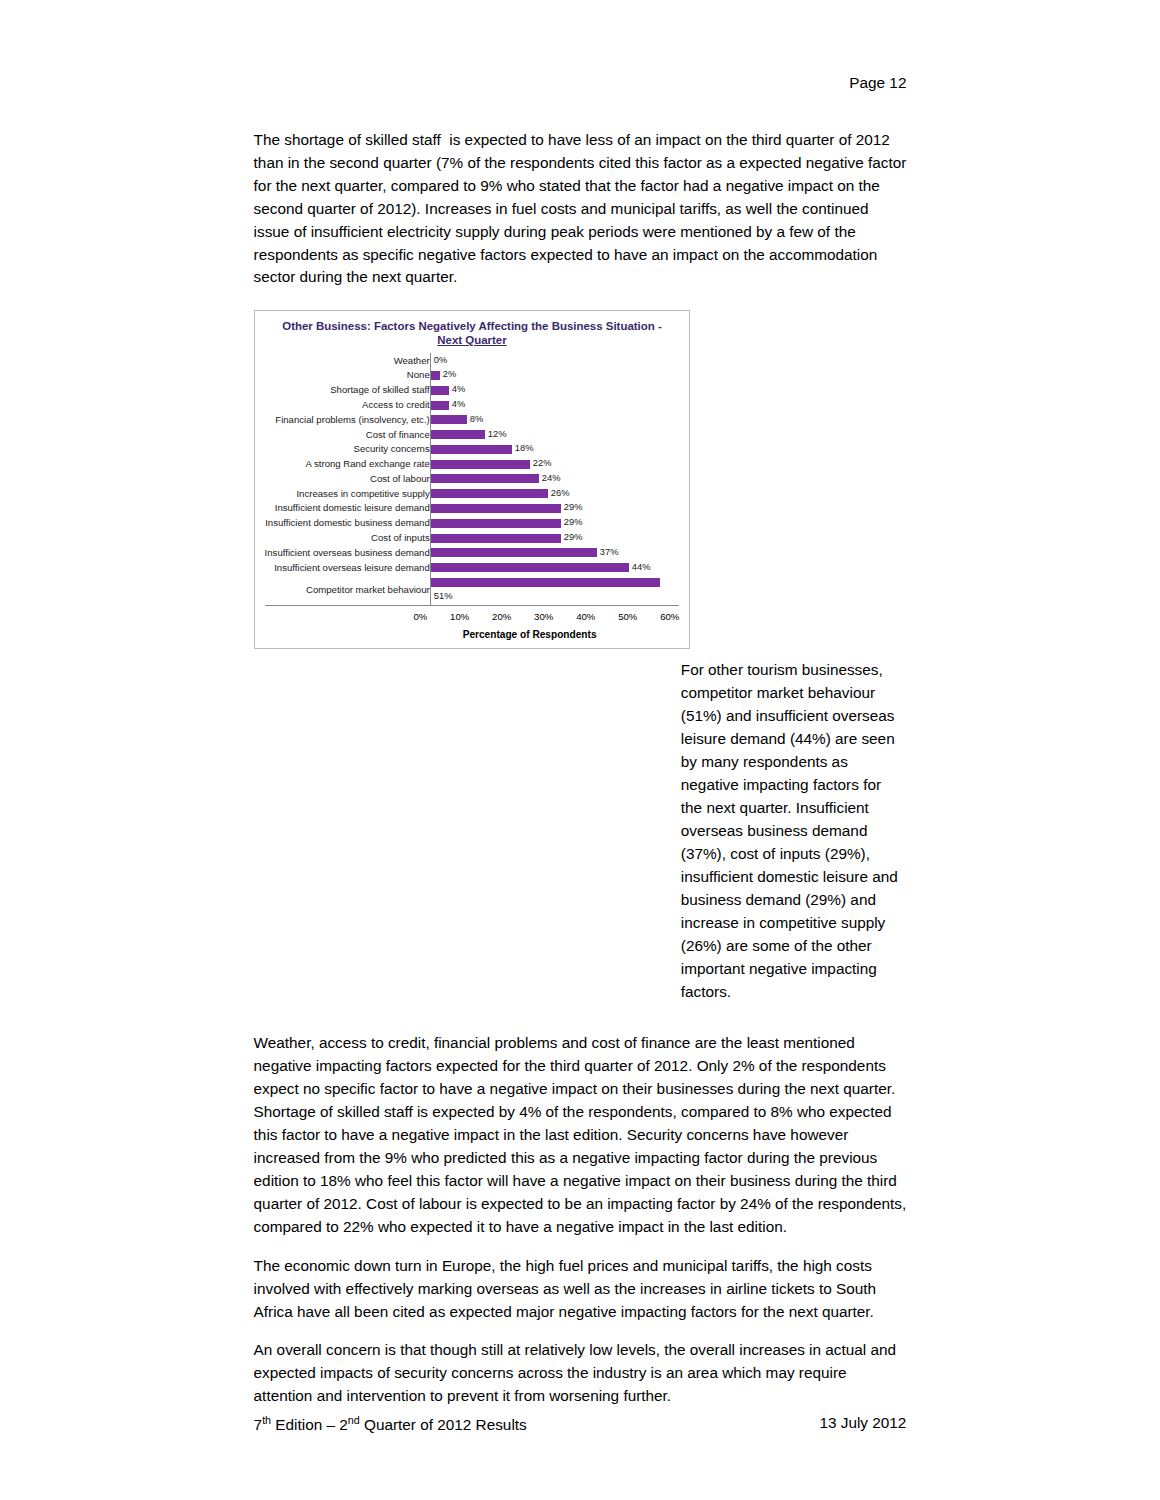Page 12
The shortage of skilled staff is expected to have less of an impact on the third quarter of 2012 than in the second quarter (7% of the respondents cited this factor as a expected negative factor for the next quarter, compared to 9% who stated that the factor had a negative impact on the second quarter of 2012). Increases in fuel costs and municipal tariffs, as well the continued issue of insufficient electricity supply during peak periods were mentioned by a few of the respondents as specific negative factors expected to have an impact on the accommodation sector during the next quarter.
Other Business: Factors Negatively Affecting the Business Situation - Next Quarter
| Weather | 0% |
| None | 2% |
| Shortage of skilled staff | 4% |
| Access to credit | 4% |
| Financial problems (insolvency, etc.) | 8% |
| Cost of finance | 12% |
| Security concerns | 18% |
| A strong Rand exchange rate | 22% |
| Cost of labour | 24% |
| Increases in competitive supply | 26% |
| Insufficient domestic leisure demand | 29% |
| Insufficient domestic business demand | 29% |
| Cost of inputs | 29% |
| Insufficient overseas business demand | 37% |
| Insufficient overseas leisure demand | 44% |
| Competitor market behaviour | 51% |
0% 10% 20% 30% 40% 50% 60%
Percentage of Respondents
For other tourism businesses, competitor market behaviour (51%) and insufficient overseas leisure demand (44%) are seen by many respondents as negative impacting factors for the next quarter. Insufficient overseas business demand (37%), cost of inputs (29%), insufficient domestic leisure and business demand (29%) and increase in competitive supply (26%) are some of the other important negative impacting factors.
Weather, access to credit, financial problems and cost of finance are the least mentioned negative impacting factors expected for the third quarter of 2012. Only 2% of the respondents expect no specific factor to have a negative impact on their businesses during the next quarter. Shortage of skilled staff is expected by 4% of the respondents, compared to 8% who expected this factor to have a negative impact in the last edition. Security concerns have however increased from the 9% who predicted this as a negative impacting factor during the previous edition to 18% who feel this factor will have a negative impact on their business during the third quarter of 2012. Cost of labour is expected to be an impacting factor by 24% of the respondents, compared to 22% who expected it to have a negative impact in the last edition.
The economic down turn in Europe, the high fuel prices and municipal tariffs, the high costs involved with effectively marking overseas as well as the increases in airline tickets to South Africa have all been cited as expected major negative impacting factors for the next quarter.
An overall concern is that though still at relatively low levels, the overall increases in actual and expected impacts of security concerns across the industry is an area which may require attention and intervention to prevent it from worsening further.
7th Edition – 2nd Quarter of 2012 Results 13 July 2012